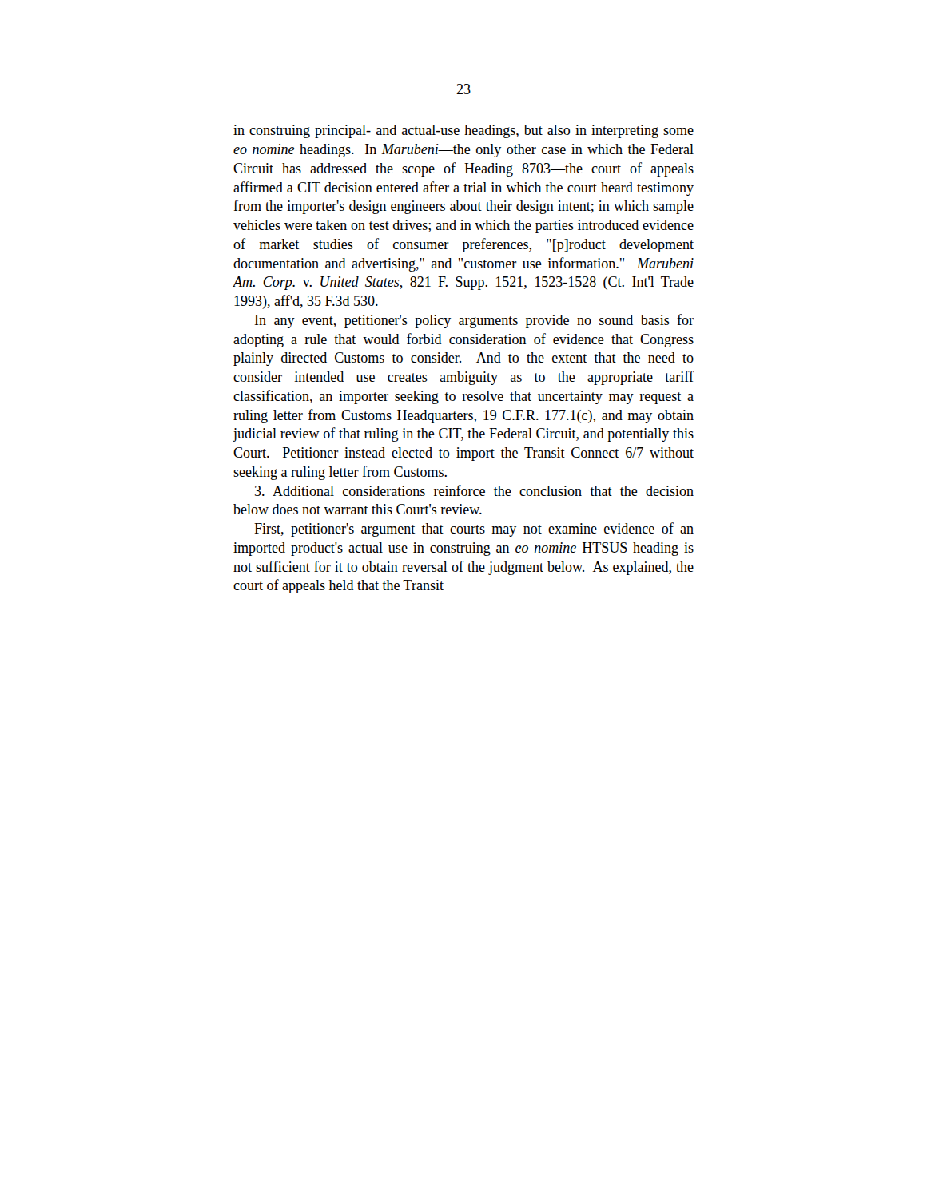23
in construing principal- and actual-use headings, but also in interpreting some eo nomine headings. In Marubeni—the only other case in which the Federal Circuit has addressed the scope of Heading 8703—the court of appeals affirmed a CIT decision entered after a trial in which the court heard testimony from the importer's design engineers about their design intent; in which sample vehicles were taken on test drives; and in which the parties introduced evidence of market studies of consumer preferences, "[p]roduct development documentation and advertising," and "customer use information." Marubeni Am. Corp. v. United States, 821 F. Supp. 1521, 1523-1528 (Ct. Int'l Trade 1993), aff'd, 35 F.3d 530.
In any event, petitioner's policy arguments provide no sound basis for adopting a rule that would forbid consideration of evidence that Congress plainly directed Customs to consider. And to the extent that the need to consider intended use creates ambiguity as to the appropriate tariff classification, an importer seeking to resolve that uncertainty may request a ruling letter from Customs Headquarters, 19 C.F.R. 177.1(c), and may obtain judicial review of that ruling in the CIT, the Federal Circuit, and potentially this Court. Petitioner instead elected to import the Transit Connect 6/7 without seeking a ruling letter from Customs.
3. Additional considerations reinforce the conclusion that the decision below does not warrant this Court's review.
First, petitioner's argument that courts may not examine evidence of an imported product's actual use in construing an eo nomine HTSUS heading is not sufficient for it to obtain reversal of the judgment below. As explained, the court of appeals held that the Transit